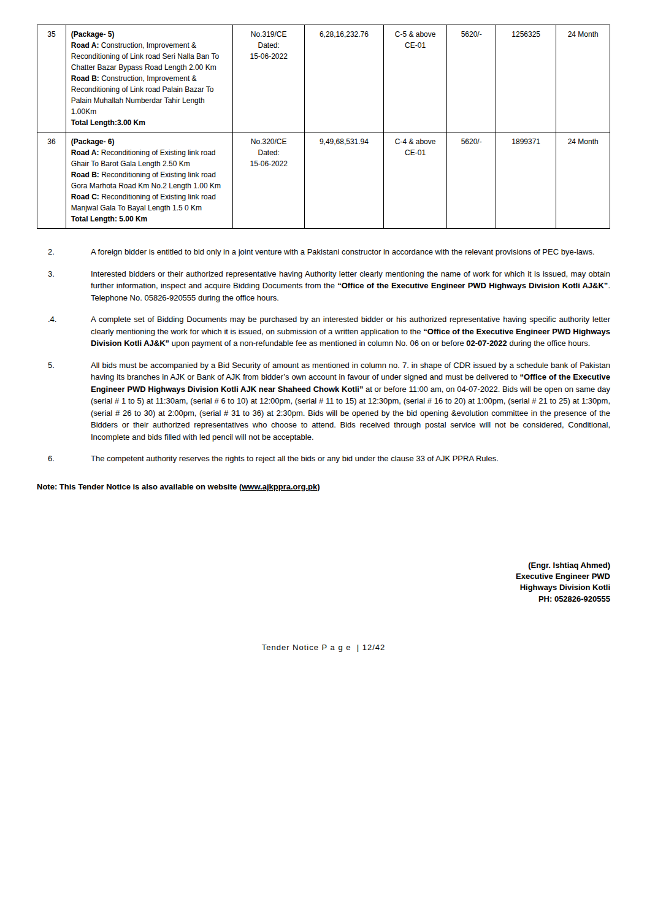| 35 | (Package- 5) Road A: Construction, Improvement & Reconditioning of Link road Seri Nalla Ban To Chatter Bazar Bypass Road Length 2.00 Km Road B: Construction, Improvement & Reconditioning of Link road Palain Bazar To Palain Muhallah Numberdar Tahir Length 1.00Km Total Length:3.00 Km | No.319/CE Dated: 15-06-2022 | 6,28,16,232.76 | C-5 & above CE-01 | 5620/- | 1256325 | 24 Month |
| 36 | (Package- 6) Road A: Reconditioning of Existing link road Ghair To Barot Gala Length 2.50 Km Road B: Reconditioning of Existing link road Gora Marhota Road Km No.2 Length 1.00 Km Road C: Reconditioning of Existing link road Manjwal Gala To Bayal Length 1.5 0 Km Total Length: 5.00 Km | No.320/CE Dated: 15-06-2022 | 9,49,68,531.94 | C-4 & above CE-01 | 5620/- | 1899371 | 24 Month |
2. A foreign bidder is entitled to bid only in a joint venture with a Pakistani constructor in accordance with the relevant provisions of PEC bye-laws.
3. Interested bidders or their authorized representative having Authority letter clearly mentioning the name of work for which it is issued, may obtain further information, inspect and acquire Bidding Documents from the “Office of the Executive Engineer PWD Highways Division Kotli AJ&K”. Telephone No. 05826-920555 during the office hours.
.4. A complete set of Bidding Documents may be purchased by an interested bidder or his authorized representative having specific authority letter clearly mentioning the work for which it is issued, on submission of a written application to the “Office of the Executive Engineer PWD Highways Division Kotli AJ&K” upon payment of a non-refundable fee as mentioned in column No. 06 on or before 02-07-2022 during the office hours.
5. All bids must be accompanied by a Bid Security of amount as mentioned in column no. 7. in shape of CDR issued by a schedule bank of Pakistan having its branches in AJK or Bank of AJK from bidder’s own account in favour of under signed and must be delivered to “Office of the Executive Engineer PWD Highways Division Kotli AJK near Shaheed Chowk Kotli” at or before 11:00 am, on 04-07-2022. Bids will be open on same day (serial # 1 to 5) at 11:30am, (serial # 6 to 10) at 12:00pm, (serial # 11 to 15) at 12:30pm, (serial # 16 to 20) at 1:00pm, (serial # 21 to 25) at 1:30pm, (serial # 26 to 30) at 2:00pm, (serial # 31 to 36) at 2:30pm. Bids will be opened by the bid opening &evolution committee in the presence of the Bidders or their authorized representatives who choose to attend. Bids received through postal service will not be considered, Conditional, Incomplete and bids filled with led pencil will not be acceptable.
6. The competent authority reserves the rights to reject all the bids or any bid under the clause 33 of AJK PPRA Rules.
Note: This Tender Notice is also available on website (www.ajkppra.org.pk)
 
(Engr. Ishtiaq Ahmed)
Executive Engineer PWD
Highways Division Kotli
PH: 052826-920555
Tender Notice P a g e | 12/42